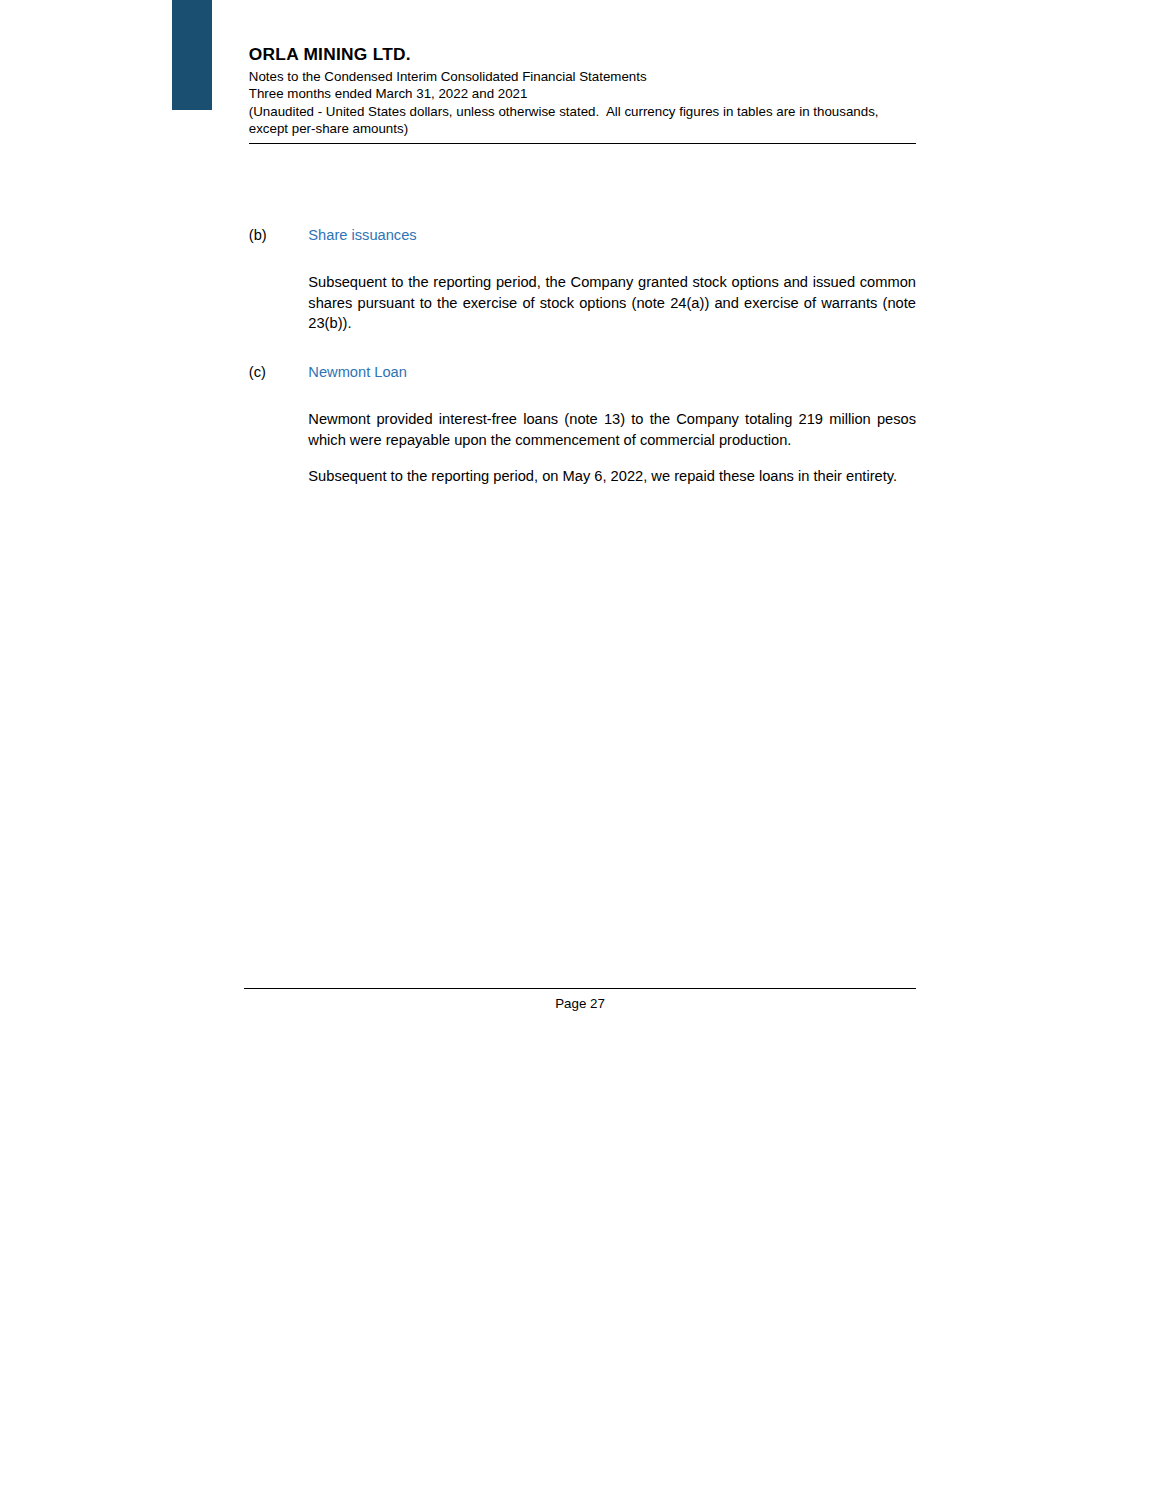ORLA MINING LTD.
Notes to the Condensed Interim Consolidated Financial Statements
Three months ended March 31, 2022 and 2021
(Unaudited - United States dollars, unless otherwise stated. All currency figures in tables are in thousands, except per-share amounts)
(b)
Share issuances
Subsequent to the reporting period, the Company granted stock options and issued common shares pursuant to the exercise of stock options (note 24(a)) and exercise of warrants (note 23(b)).
(c)
Newmont Loan
Newmont provided interest-free loans (note 13) to the Company totaling 219 million pesos which were repayable upon the commencement of commercial production.
Subsequent to the reporting period, on May 6, 2022, we repaid these loans in their entirety.
Page 27